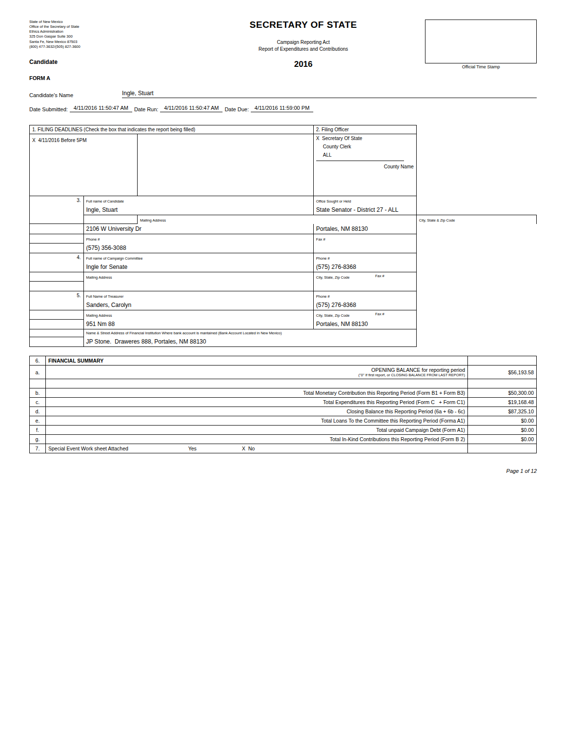State of New Mexico
Office of the Secretary of State
Ethics Administration
325 Don Gaspar Suite 300
Santa Fe, New Mexico 87503
(800) 477-3632/(505) 827-3600
Candidate
FORM A
SECRETARY OF STATE
Campaign Reporting Act
Report of Expenditures and Contributions
2016
Official Time Stamp
Candidate's Name
Ingle, Stuart
Date Submitted:
4/11/2016 11:50:47 AM
Date Run:
4/11/2016 11:50:47 AM
Date Due:
4/11/2016 11:59:00 PM
| 1. FILING DEADLINES (Check the box that indicates the report being filled) | 2. Filing Officer |
| X 4/11/2016 Before 5PM | | X Secretary Of State County Clerk ALL County Name |
| 3. | Full name of Candidate | Office Sought or Held |
| Ingle, Stuart | State Senator - District 27 - ALL |
| | Mailing Address | City, State & Zip Code |
| | 2106 W University Dr | Portales, NM 88130 |
| | Phone # | Fax # |
| | (575) 356-3088 | |
| 4. | Full name of Campaign Committee | Phone # |
| Ingle for Senate | (575) 276-8368 |
| | Mailing Address | City, State, Zip Code Fax # |
| 5. | Full Name of Treasurer | Phone # |
| Sanders, Carolyn | (575) 276-8368 |
| | Mailing Address | City, State, Zip Code Fax # |
| | 951 Nm 88 | Portales, NM 88130 |
| | Name & Street Address of Financial Institution Where bank account is mantained (Bank Account Located in New Mexico) |
| | JP Stone. Draweres 888, Portales, NM 88130 |
| 6. | FINANCIAL SUMMARY | |
| a. | OPENING BALANCE for reporting period ("0" If first report, or CLOSING BALANCE FROM LAST REPORT) | $56,193.58 |
| b. | Total Monetary Contribution this Reporting Period (Form B1 + Form B3) | $50,300.00 |
| c. | Total Expenditures this Reporting Period (Form C + Form C1) | $19,168.48 |
| d. | Closing Balance this Reporting Period (6a + 6b - 6c) | $87,325.10 |
| e. | Total Loans To the Committee this Reporting Period (Forma A1) | $0.00 |
| f. | Total unpaid Campaign Debt (Form A1) | $0.00 |
| g. | Total In-Kind Contributions this Reporting Period (Form B 2) | $0.00 |
| 7. | Special Event Work sheet Attached Yes X No | |
Page 1 of 12